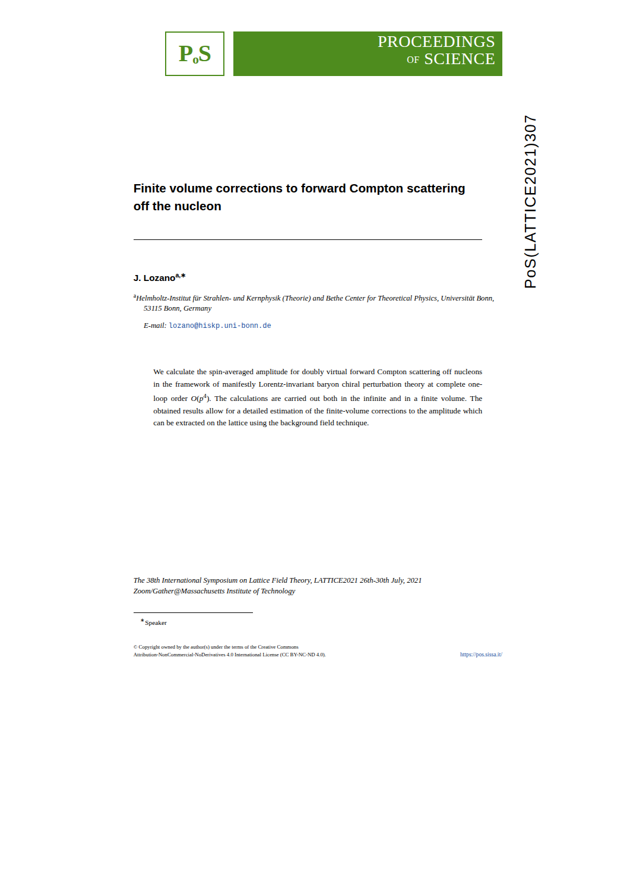PoS
PROCEEDINGS
OF SCIENCE
PoS(LATTICE2021)307
Finite volume corrections to forward Compton scattering off the nucleon
J. Lozanoa,∗
aHelmholtz-Institut für Strahlen- und Kernphysik (Theorie) and Bethe Center for Theoretical Physics, Universität Bonn, 53115 Bonn, Germany
E-mail: lozano@hiskp.uni-bonn.de
We calculate the spin-averaged amplitude for doubly virtual forward Compton scattering off nucleons in the framework of manifestly Lorentz-invariant baryon chiral perturbation theory at complete one-loop order O(p4). The calculations are carried out both in the infinite and in a finite volume. The obtained results allow for a detailed estimation of the finite-volume corrections to the amplitude which can be extracted on the lattice using the background field technique.
The 38th International Symposium on Lattice Field Theory, LATTICE2021 26th-30th July, 2021
Zoom/Gather@Massachusetts Institute of Technology
∗Speaker
© Copyright owned by the author(s) under the terms of the Creative Commons
Attribution-NonCommercial-NoDerivatives 4.0 International License (CC BY-NC-ND 4.0). https://pos.sissa.it/